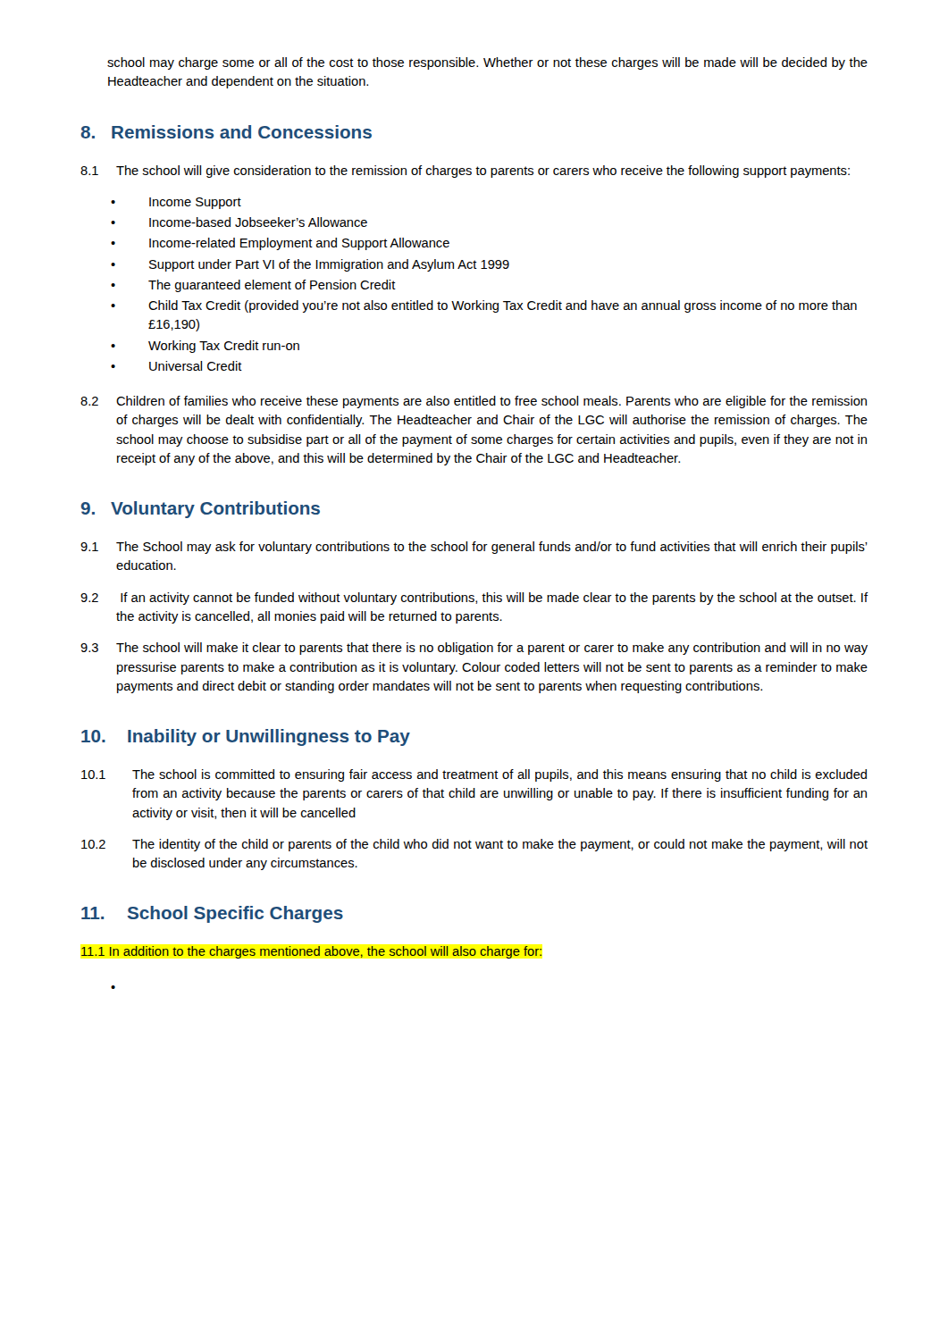school may charge some or all of the cost to those responsible. Whether or not these charges will be made will be decided by the Headteacher and dependent on the situation.
8. Remissions and Concessions
8.1 The school will give consideration to the remission of charges to parents or carers who receive the following support payments:
Income Support
Income-based Jobseeker’s Allowance
Income-related Employment and Support Allowance
Support under Part VI of the Immigration and Asylum Act 1999
The guaranteed element of Pension Credit
Child Tax Credit (provided you’re not also entitled to Working Tax Credit and have an annual gross income of no more than £16,190)
Working Tax Credit run-on
Universal Credit
8.2 Children of families who receive these payments are also entitled to free school meals. Parents who are eligible for the remission of charges will be dealt with confidentially. The Headteacher and Chair of the LGC will authorise the remission of charges. The school may choose to subsidise part or all of the payment of some charges for certain activities and pupils, even if they are not in receipt of any of the above, and this will be determined by the Chair of the LGC and Headteacher.
9. Voluntary Contributions
9.1 The School may ask for voluntary contributions to the school for general funds and/or to fund activities that will enrich their pupils’ education.
9.2 If an activity cannot be funded without voluntary contributions, this will be made clear to the parents by the school at the outset. If the activity is cancelled, all monies paid will be returned to parents.
9.3 The school will make it clear to parents that there is no obligation for a parent or carer to make any contribution and will in no way pressurise parents to make a contribution as it is voluntary. Colour coded letters will not be sent to parents as a reminder to make payments and direct debit or standing order mandates will not be sent to parents when requesting contributions.
10. Inability or Unwillingness to Pay
10.1 The school is committed to ensuring fair access and treatment of all pupils, and this means ensuring that no child is excluded from an activity because the parents or carers of that child are unwilling or unable to pay. If there is insufficient funding for an activity or visit, then it will be cancelled
10.2 The identity of the child or parents of the child who did not want to make the payment, or could not make the payment, will not be disclosed under any circumstances.
11. School Specific Charges
11.1 In addition to the charges mentioned above, the school will also charge for: